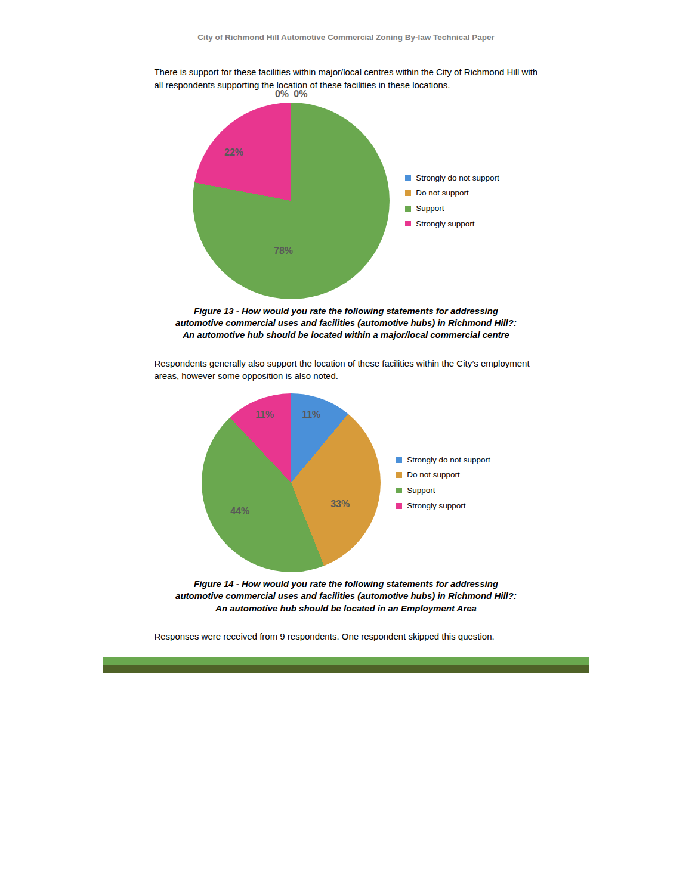City of Richmond Hill Automotive Commercial Zoning By-law Technical Paper
There is support for these facilities within major/local centres within the City of Richmond Hill with all respondents supporting the location of these facilities in these locations.
0% 0% 22% 78%
Strongly do not support
Do not support
Support
Strongly support
Figure 13 - How would you rate the following statements for addressing automotive commercial uses and facilities (automotive hubs) in Richmond Hill?: An automotive hub should be located within a major/local commercial centre
Respondents generally also support the location of these facilities within the City’s employment areas, however some opposition is also noted.
11% 11% 33% 44%
Strongly do not support
Do not support
Support
Strongly support
Figure 14 - How would you rate the following statements for addressing automotive commercial uses and facilities (automotive hubs) in Richmond Hill?: An automotive hub should be located in an Employment Area
Responses were received from 9 respondents. One respondent skipped this question.
12